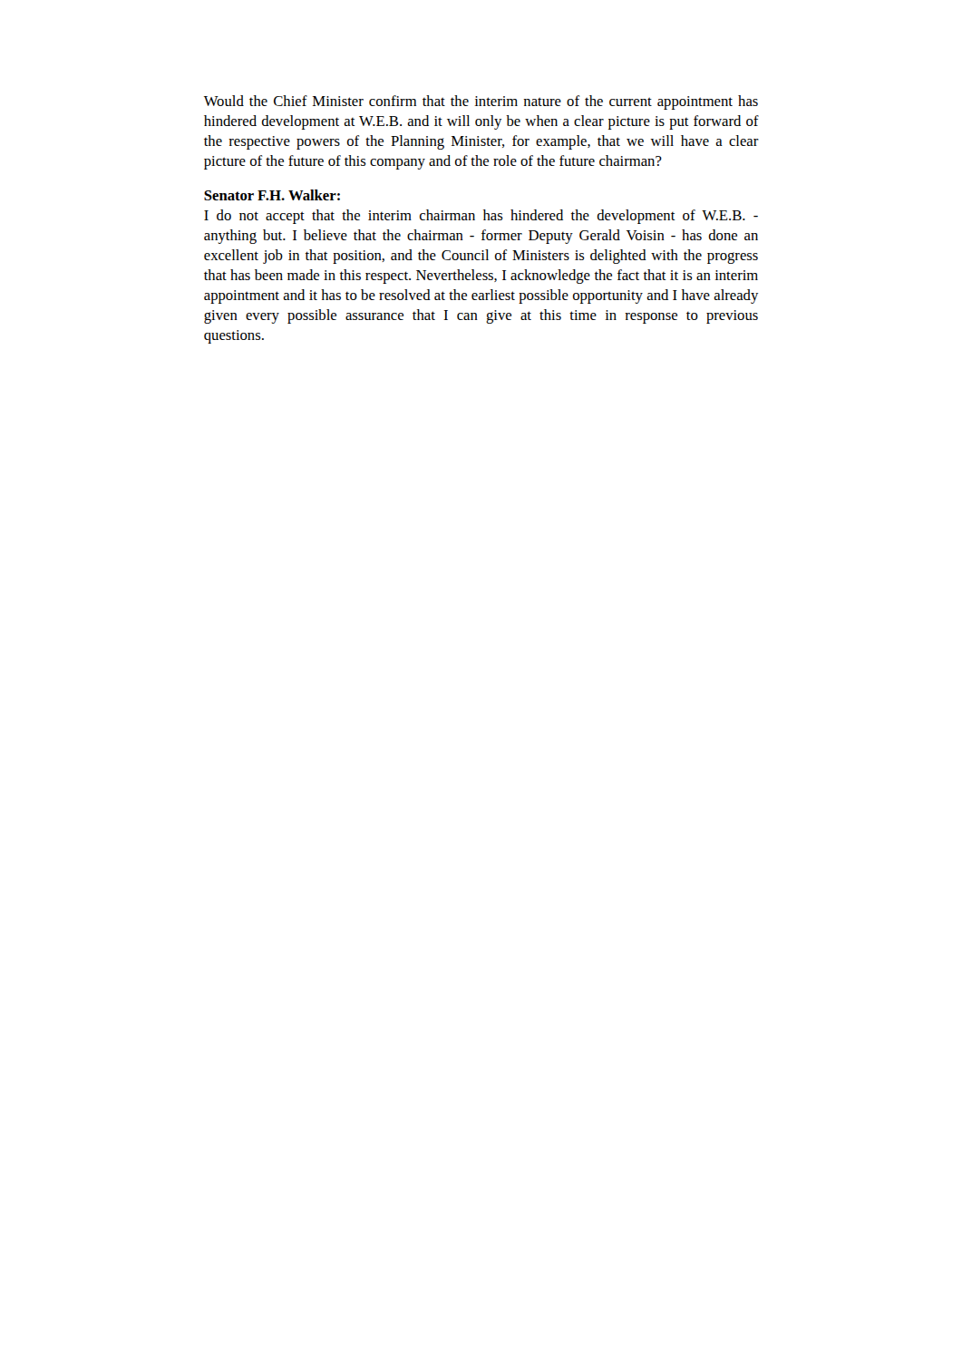Would the Chief Minister confirm that the interim nature of the current appointment has hindered development at W.E.B. and it will only be when a clear picture is put forward of the respective powers of the Planning Minister, for example, that we will have a clear picture of the future of this company and of the role of the future chairman?
Senator F.H. Walker:
I do not accept that the interim chairman has hindered the development of W.E.B. - anything but. I believe that the chairman - former Deputy Gerald Voisin - has done an excellent job in that position, and the Council of Ministers is delighted with the progress that has been made in this respect. Nevertheless, I acknowledge the fact that it is an interim appointment and it has to be resolved at the earliest possible opportunity and I have already given every possible assurance that I can give at this time in response to previous questions.